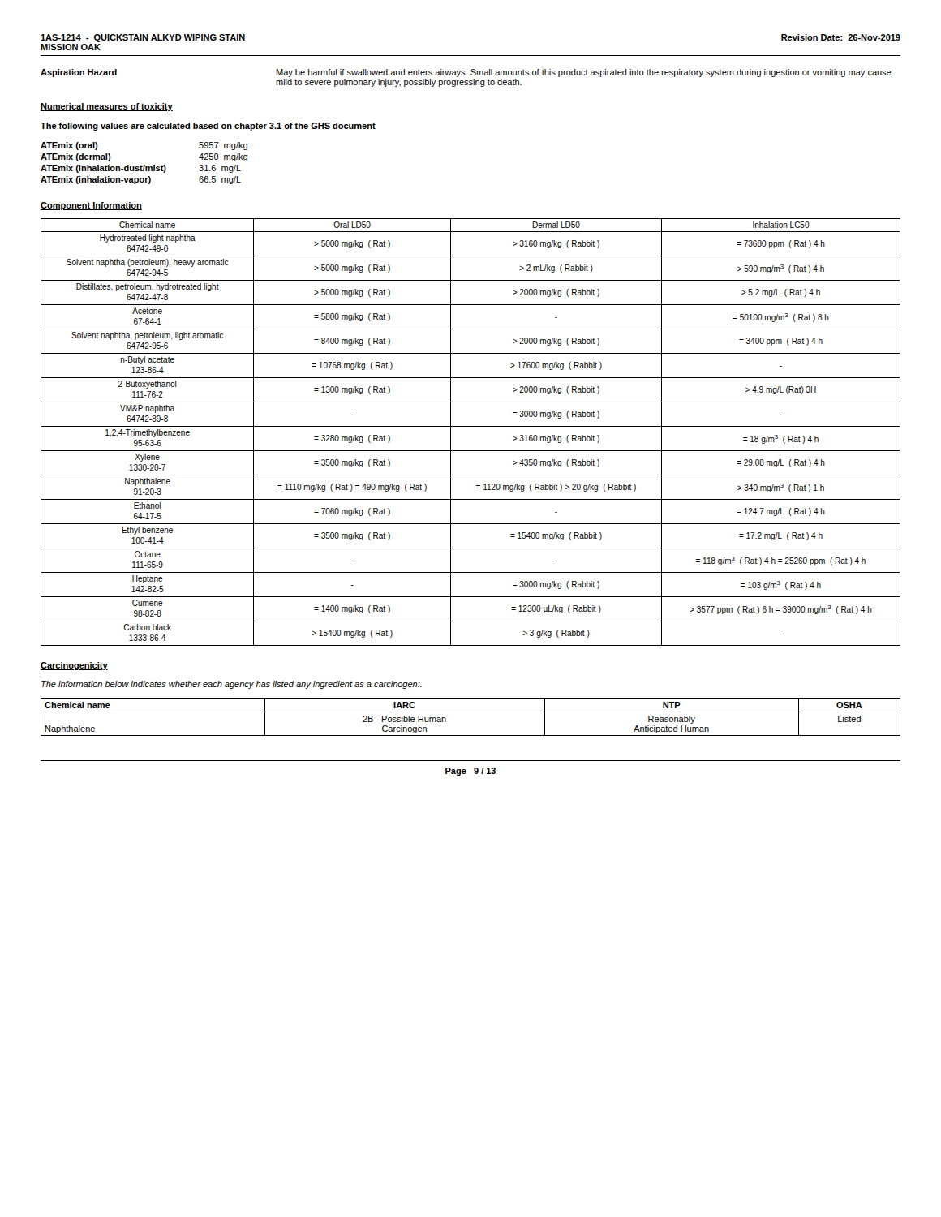1AS-1214 - QUICKSTAIN ALKYD WIPING STAIN
MISSION OAK
Revision Date: 26-Nov-2019
Aspiration Hazard
May be harmful if swallowed and enters airways. Small amounts of this product aspirated into the respiratory system during ingestion or vomiting may cause mild to severe pulmonary injury, possibly progressing to death.
Numerical measures of toxicity
The following values are calculated based on chapter 3.1 of the GHS document
| ATEmix (oral) | 5957 mg/kg |
| ATEmix (dermal) | 4250 mg/kg |
| ATEmix (inhalation-dust/mist) | 31.6 mg/L |
| ATEmix (inhalation-vapor) | 66.5 mg/L |
Component Information
| Chemical name | Oral LD50 | Dermal LD50 | Inhalation LC50 |
| --- | --- | --- | --- |
| Hydrotreated light naphtha 64742-49-0 | > 5000 mg/kg ( Rat ) | > 3160 mg/kg ( Rabbit ) | = 73680 ppm ( Rat ) 4 h |
| Solvent naphtha (petroleum), heavy aromatic 64742-94-5 | > 5000 mg/kg ( Rat ) | > 2 mL/kg ( Rabbit ) | > 590 mg/m 3 ( Rat ) 4 h |
| Distillates, petroleum, hydrotreated light 64742-47-8 | > 5000 mg/kg ( Rat ) | > 2000 mg/kg ( Rabbit ) | > 5.2 mg/L ( Rat ) 4 h |
| Acetone 67-64-1 | = 5800 mg/kg ( Rat ) | - | = 50100 mg/m 3 ( Rat ) 8 h |
| Solvent naphtha, petroleum, light aromatic 64742-95-6 | = 8400 mg/kg ( Rat ) | > 2000 mg/kg ( Rabbit ) | = 3400 ppm ( Rat ) 4 h |
| n-Butyl acetate 123-86-4 | = 10768 mg/kg ( Rat ) | > 17600 mg/kg ( Rabbit ) | - |
| 2-Butoxyethanol 111-76-2 | = 1300 mg/kg ( Rat ) | > 2000 mg/kg ( Rabbit ) | > 4.9 mg/L (Rat) 3H |
| VM&P naphtha 64742-89-8 | - | = 3000 mg/kg ( Rabbit ) | - |
| 1,2,4-Trimethylbenzene 95-63-6 | = 3280 mg/kg ( Rat ) | > 3160 mg/kg ( Rabbit ) | = 18 g/m 3 ( Rat ) 4 h |
| Xylene 1330-20-7 | = 3500 mg/kg ( Rat ) | > 4350 mg/kg ( Rabbit ) | = 29.08 mg/L ( Rat ) 4 h |
| Naphthalene 91-20-3 | = 1110 mg/kg ( Rat ) = 490 mg/kg ( Rat ) | = 1120 mg/kg ( Rabbit ) > 20 g/kg ( Rabbit ) | > 340 mg/m 3 ( Rat ) 1 h |
| Ethanol 64-17-5 | = 7060 mg/kg ( Rat ) | - | = 124.7 mg/L ( Rat ) 4 h |
| Ethyl benzene 100-41-4 | = 3500 mg/kg ( Rat ) | = 15400 mg/kg ( Rabbit ) | = 17.2 mg/L ( Rat ) 4 h |
| Octane 111-65-9 | - | - | = 118 g/m 3 ( Rat ) 4 h = 25260 ppm ( Rat ) 4 h |
| Heptane 142-82-5 | - | = 3000 mg/kg ( Rabbit ) | = 103 g/m 3 ( Rat ) 4 h |
| Cumene 98-82-8 | = 1400 mg/kg ( Rat ) | = 12300 µL/kg ( Rabbit ) | > 3577 ppm ( Rat ) 6 h = 39000 mg/m 3 ( Rat ) 4 h |
| Carbon black 1333-86-4 | > 15400 mg/kg ( Rat ) | > 3 g/kg ( Rabbit ) | - |
Carcinogenicity
The information below indicates whether each agency has listed any ingredient as a carcinogen:.
| Chemical name | IARC | NTP | OSHA |
| --- | --- | --- | --- |
| Naphthalene | 2B - Possible Human Carcinogen | Reasonably Anticipated Human | Listed |
Page 9 / 13